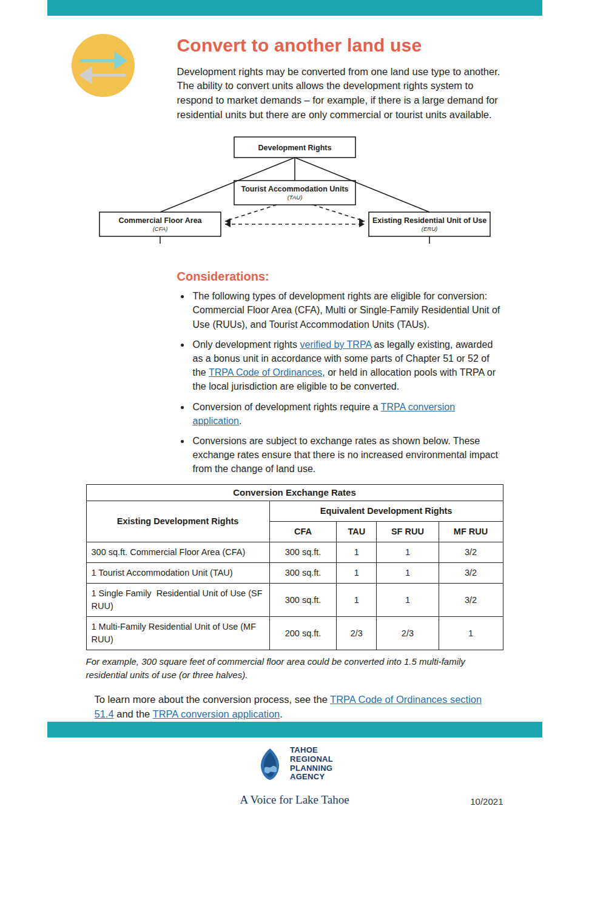Convert to another land use
Development rights may be converted from one land use type to another. The ability to convert units allows the development rights system to respond to market demands – for example, if there is a large demand for residential units but there are only commercial or tourist units available.
Development Rights Tourist Accommodation Units (TAU) Commercial Floor Area (CFA) Existing Residential Unit of Use (ERU)
Considerations:
The following types of development rights are eligible for conversion: Commercial Floor Area (CFA), Multi or Single-Family Residential Unit of Use (RUUs), and Tourist Accommodation Units (TAUs).
Only development rights verified by TRPA as legally existing, awarded as a bonus unit in accordance with some parts of Chapter 51 or 52 of the TRPA Code of Ordinances, or held in allocation pools with TRPA or the local jurisdiction are eligible to be converted.
Conversion of development rights require a TRPA conversion application.
Conversions are subject to exchange rates as shown below. These exchange rates ensure that there is no increased environmental impact from the change of land use.
Conversion Exchange Rates
| Existing Development Rights | Equivalent Development Rights |
| --- | --- |
| CFA | TAU | SF RUU | MF RUU |
| 300 sq.ft. Commercial Floor Area (CFA) | 300 sq.ft. | 1 | 1 | 3/2 |
| 1 Tourist Accommodation Unit (TAU) | 300 sq.ft. | 1 | 1 | 3/2 |
| 1 Single Family Residential Unit of Use (SF RUU) | 300 sq.ft. | 1 | 1 | 3/2 |
| 1 Multi-Family Residential Unit of Use (MF RUU) | 200 sq.ft. | 2/3 | 2/3 | 1 |
For example, 300 square feet of commercial floor area could be converted into 1.5 multi-family residential units of use (or three halves).
To learn more about the conversion process, see the TRPA Code of Ordinances section 51.4 and the TRPA conversion application.
Tahoe
Regional
Planning
Agency
A Voice for Lake Tahoe
10/2021